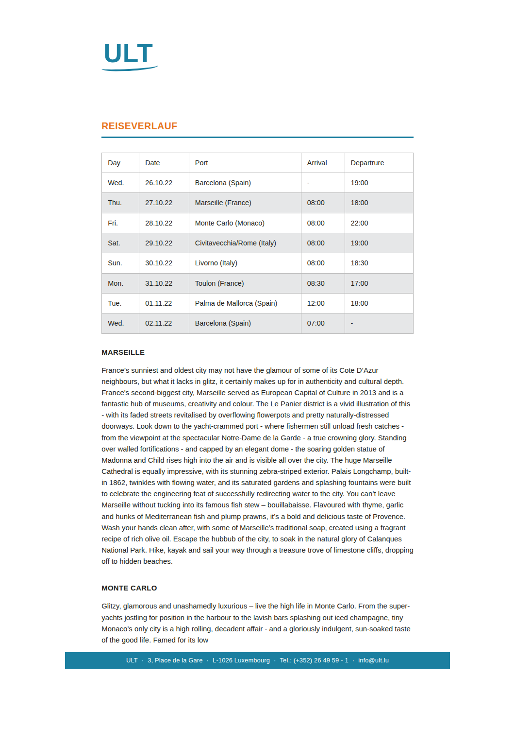ULT
Reiseverlauf
| Day | Date | Port | Arrival | Departrure |
| --- | --- | --- | --- | --- |
| Wed. | 26.10.22 | Barcelona (Spain) | - | 19:00 |
| Thu. | 27.10.22 | Marseille (France) | 08:00 | 18:00 |
| Fri. | 28.10.22 | Monte Carlo (Monaco) | 08:00 | 22:00 |
| Sat. | 29.10.22 | Civitavecchia/Rome (Italy) | 08:00 | 19:00 |
| Sun. | 30.10.22 | Livorno (Italy) | 08:00 | 18:30 |
| Mon. | 31.10.22 | Toulon (France) | 08:30 | 17:00 |
| Tue. | 01.11.22 | Palma de Mallorca (Spain) | 12:00 | 18:00 |
| Wed. | 02.11.22 | Barcelona (Spain) | 07:00 | - |
MARSEILLE
France’s sunniest and oldest city may not have the glamour of some of its Cote D’Azur neighbours, but what it lacks in glitz, it certainly makes up for in authenticity and cultural depth. France's second-biggest city, Marseille served as European Capital of Culture in 2013 and is a fantastic hub of museums, creativity and colour. The Le Panier district is a vivid illustration of this - with its faded streets revitalised by overflowing flowerpots and pretty naturally-distressed doorways. Look down to the yacht-crammed port - where fishermen still unload fresh catches - from the viewpoint at the spectacular Notre-Dame de la Garde - a true crowning glory. Standing over walled fortifications - and capped by an elegant dome - the soaring golden statue of Madonna and Child rises high into the air and is visible all over the city. The huge Marseille Cathedral is equally impressive, with its stunning zebra-striped exterior. Palais Longchamp, built-in 1862, twinkles with flowing water, and its saturated gardens and splashing fountains were built to celebrate the engineering feat of successfully redirecting water to the city. You can’t leave Marseille without tucking into its famous fish stew – bouillabaisse. Flavoured with thyme, garlic and hunks of Mediterranean fish and plump prawns, it’s a bold and delicious taste of Provence. Wash your hands clean after, with some of Marseille’s traditional soap, created using a fragrant recipe of rich olive oil. Escape the hubbub of the city, to soak in the natural glory of Calanques National Park. Hike, kayak and sail your way through a treasure trove of limestone cliffs, dropping off to hidden beaches.
MONTE CARLO
Glitzy, glamorous and unashamedly luxurious – live the high life in Monte Carlo. From the super-yachts jostling for position in the harbour to the lavish bars splashing out iced champagne, tiny Monaco’s only city is a high rolling, decadent affair - and a gloriously indulgent, sun-soaked taste of the good life. Famed for its low
ULT·3, Place de la Gare·L-1026 Luxembourg·Tel.: (+352) 26 49 59 - 1·info@ult.lu